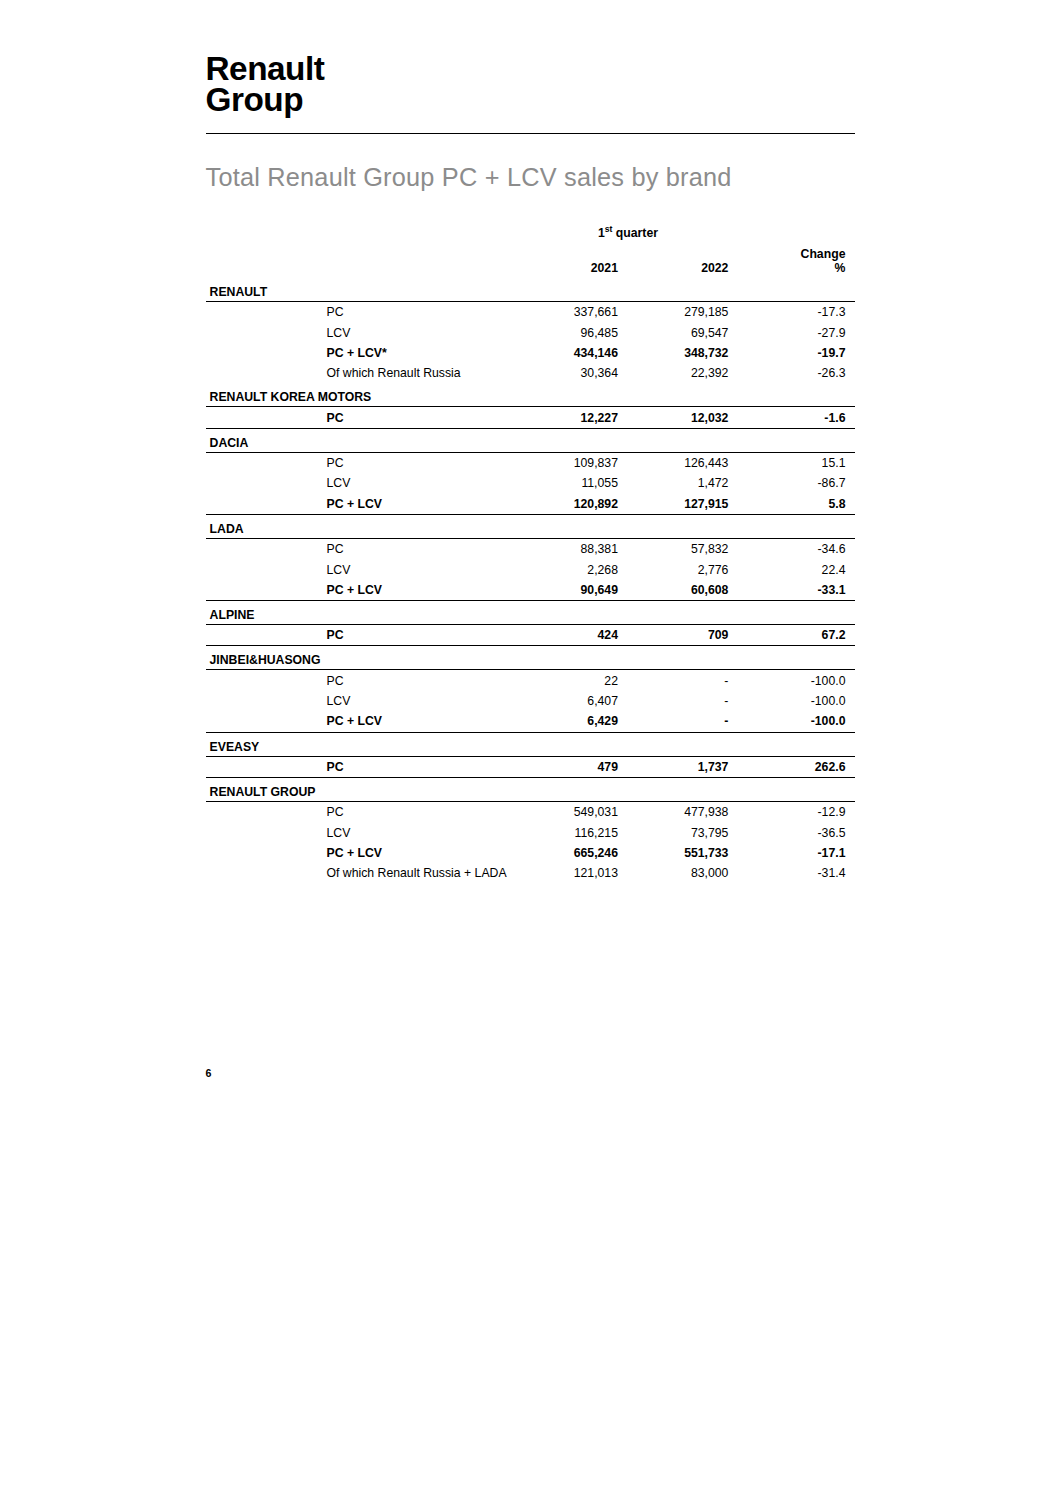Renault
Group
Total Renault Group PC + LCV sales by brand
| | | 1 st quarter | |
| | | 2021 | 2022 | Change % |
| RENAULT |
| | PC | 337,661 | 279,185 | -17.3 |
| | LCV | 96,485 | 69,547 | -27.9 |
| | PC + LCV* | 434,146 | 348,732 | -19.7 |
| | Of which Renault Russia | 30,364 | 22,392 | -26.3 |
| RENAULT KOREA MOTORS |
| | PC | 12,227 | 12,032 | -1.6 |
| DACIA |
| | PC | 109,837 | 126,443 | 15.1 |
| | LCV | 11,055 | 1,472 | -86.7 |
| | PC + LCV | 120,892 | 127,915 | 5.8 |
| LADA |
| | PC | 88,381 | 57,832 | -34.6 |
| | LCV | 2,268 | 2,776 | 22.4 |
| | PC + LCV | 90,649 | 60,608 | -33.1 |
| ALPINE |
| | PC | 424 | 709 | 67.2 |
| JINBEI&HUASONG |
| | PC | 22 | - | -100.0 |
| | LCV | 6,407 | - | -100.0 |
| | PC + LCV | 6,429 | - | -100.0 |
| EVEASY |
| | PC | 479 | 1,737 | 262.6 |
| RENAULT GROUP |
| | PC | 549,031 | 477,938 | -12.9 |
| | LCV | 116,215 | 73,795 | -36.5 |
| | PC + LCV | 665,246 | 551,733 | -17.1 |
| | Of which Renault Russia + LADA | 121,013 | 83,000 | -31.4 |
6